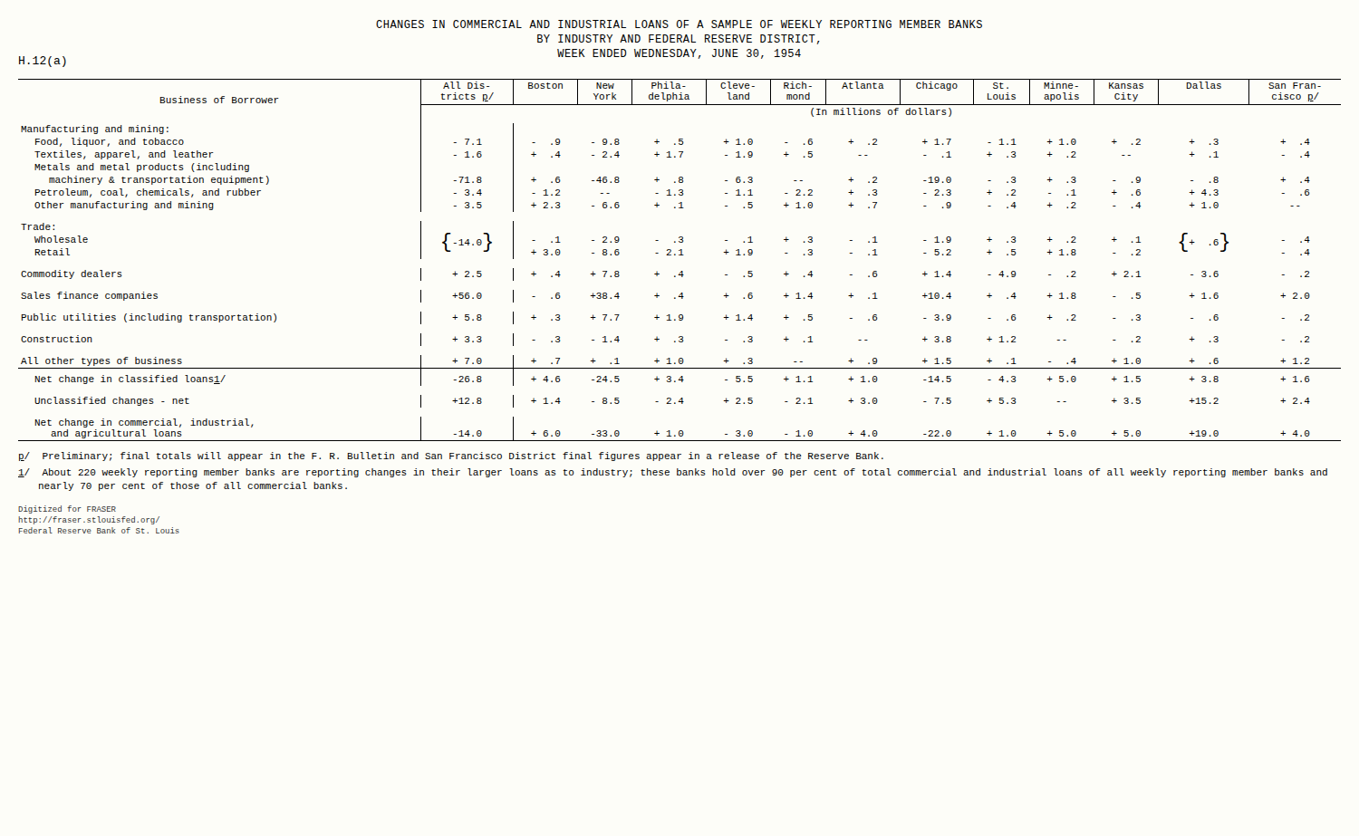H.12(a)
CHANGES IN COMMERCIAL AND INDUSTRIAL LOANS OF A SAMPLE OF WEEKLY REPORTING MEMBER BANKS
BY INDUSTRY AND FEDERAL RESERVE DISTRICT,
WEEK ENDED WEDNESDAY, JUNE 30, 1954
| Business of Borrower | All Dis- tricts p / | Boston | New York | Phila- delphia | Cleve- land | Rich- mond | Atlanta | Chicago | St. Louis | Minne- apolis | Kansas City | Dallas | San Fran- cisco p / |
| --- | --- | --- | --- | --- | --- | --- | --- | --- | --- | --- | --- | --- | --- |
| (In millions of dollars) |
| Manufacturing and mining: | | | | | | | | | | | | | |
| Food, liquor, and tobacco | - 7.1 | - .9 | - 9.8 | + .5 | + 1.0 | - .6 | + .2 | + 1.7 | - 1.1 | + 1.0 | + .2 | + .3 | + .4 |
| Textiles, apparel, and leather | - 1.6 | + .4 | - 2.4 | + 1.7 | - 1.9 | + .5 | -- | - .1 | + .3 | + .2 | -- | + .1 | - .4 |
| Metals and metal products (including | | | | | | | | | | | | | |
| machinery & transportation equipment) | -71.8 | + .6 | -46.8 | + .8 | - 6.3 | -- | + .2 | -19.0 | - .3 | + .3 | - .9 | - .8 | + .4 |
| Petroleum, coal, chemicals, and rubber | - 3.4 | - 1.2 | -- | - 1.3 | - 1.1 | - 2.2 | + .3 | - 2.3 | + .2 | - .1 | + .6 | + 4.3 | - .6 |
| Other manufacturing and mining | - 3.5 | + 2.3 | - 6.6 | + .1 | - .5 | + 1.0 | + .7 | - .9 | - .4 | + .2 | - .4 | + 1.0 | -- |
| Trade: | | | | | | | | | | | | | |
| Wholesale | { -14.0 } | - .1 | - 2.9 | - .3 | - .1 | + .3 | - .1 | - 1.9 | + .3 | + .2 | + .1 | { + .6 } | - .4 |
| Retail | + 3.0 | - 8.6 | - 2.1 | + 1.9 | - .3 | - .1 | - 5.2 | + .5 | + 1.8 | - .2 | - .4 |
| Commodity dealers | + 2.5 | + .4 | + 7.8 | + .4 | - .5 | + .4 | - .6 | + 1.4 | - 4.9 | - .2 | + 2.1 | - 3.6 | - .2 |
| Sales finance companies | +56.0 | - .6 | +38.4 | + .4 | + .6 | + 1.4 | + .1 | +10.4 | + .4 | + 1.8 | - .5 | + 1.6 | + 2.0 |
| Public utilities (including transportation) | + 5.8 | + .3 | + 7.7 | + 1.9 | + 1.4 | + .5 | - .6 | - 3.9 | - .6 | + .2 | - .3 | - .6 | - .2 |
| Construction | + 3.3 | - .3 | - 1.4 | + .3 | - .3 | + .1 | -- | + 3.8 | + 1.2 | -- | - .2 | + .3 | - .2 |
| All other types of business | + 7.0 | + .7 | + .1 | + 1.0 | + .3 | -- | + .9 | + 1.5 | + .1 | - .4 | + 1.0 | + .6 | + 1.2 |
| Net change in classified loans 1 / | -26.8 | + 4.6 | -24.5 | + 3.4 | - 5.5 | + 1.1 | + 1.0 | -14.5 | - 4.3 | + 5.0 | + 1.5 | + 3.8 | + 1.6 |
| Unclassified changes - net | +12.8 | + 1.4 | - 8.5 | - 2.4 | + 2.5 | - 2.1 | + 3.0 | - 7.5 | + 5.3 | -- | + 3.5 | +15.2 | + 2.4 |
| Net change in commercial, industrial, and agricultural loans | -14.0 | + 6.0 | -33.0 | + 1.0 | - 3.0 | - 1.0 | + 4.0 | -22.0 | + 1.0 | + 5.0 | + 5.0 | +19.0 | + 4.0 |
p/ Preliminary; final totals will appear in the F. R. Bulletin and San Francisco District final figures appear in a release of the Reserve Bank.
1/ About 220 weekly reporting member banks are reporting changes in their larger loans as to industry; these banks hold over 90 per cent of total commercial and industrial loans of all weekly reporting member banks and nearly 70 per cent of those of all commercial banks.
Digitized for FRASER
http://fraser.stlouisfed.org/
Federal Reserve Bank of St. Louis